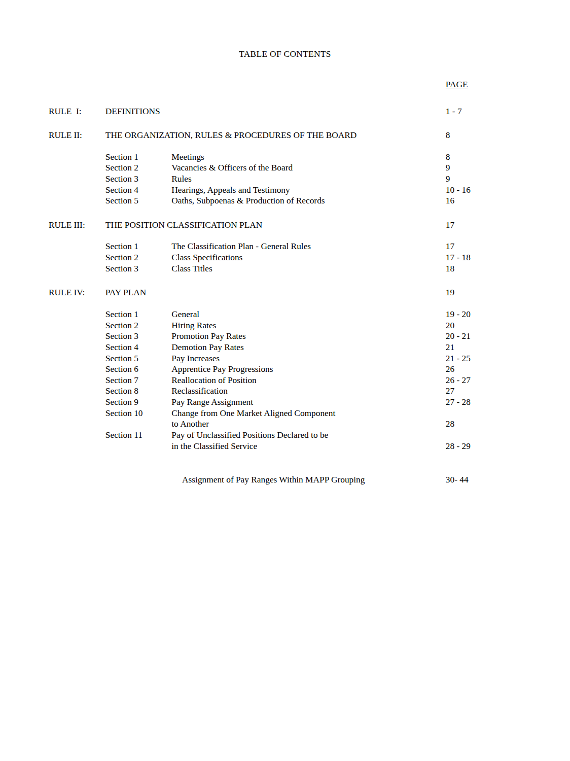TABLE OF CONTENTS
| | | | PAGE |
| RULE I: | DEFINITIONS | | 1 - 7 |
| RULE II: | THE ORGANIZATION, RULES & PROCEDURES OF THE BOARD | 8 |
| | Section 1 | Meetings | 8 |
| | Section 2 | Vacancies & Officers of the Board | 9 |
| | Section 3 | Rules | 9 |
| | Section 4 | Hearings, Appeals and Testimony | 10 - 16 |
| | Section 5 | Oaths, Subpoenas & Production of Records | 16 |
| RULE III: | THE POSITION CLASSIFICATION PLAN | 17 |
| | Section 1 | The Classification Plan - General Rules | 17 |
| | Section 2 | Class Specifications | 17 - 18 |
| | Section 3 | Class Titles | 18 |
| RULE IV: | PAY PLAN | 19 |
| | Section 1 | General | 19 - 20 |
| | Section 2 | Hiring Rates | 20 |
| | Section 3 | Promotion Pay Rates | 20 - 21 |
| | Section 4 | Demotion Pay Rates | 21 |
| | Section 5 | Pay Increases | 21 - 25 |
| | Section 6 | Apprentice Pay Progressions | 26 |
| | Section 7 | Reallocation of Position | 26 - 27 |
| | Section 8 | Reclassification | 27 |
| | Section 9 | Pay Range Assignment | 27 - 28 |
| | Section 10 | Change from One Market Aligned Component to Another | 28 |
| | Section 11 | Pay of Unclassified Positions Declared to be in the Classified Service | 28 - 29 |
| | | Assignment of Pay Ranges Within MAPP Grouping | 30- 44 |